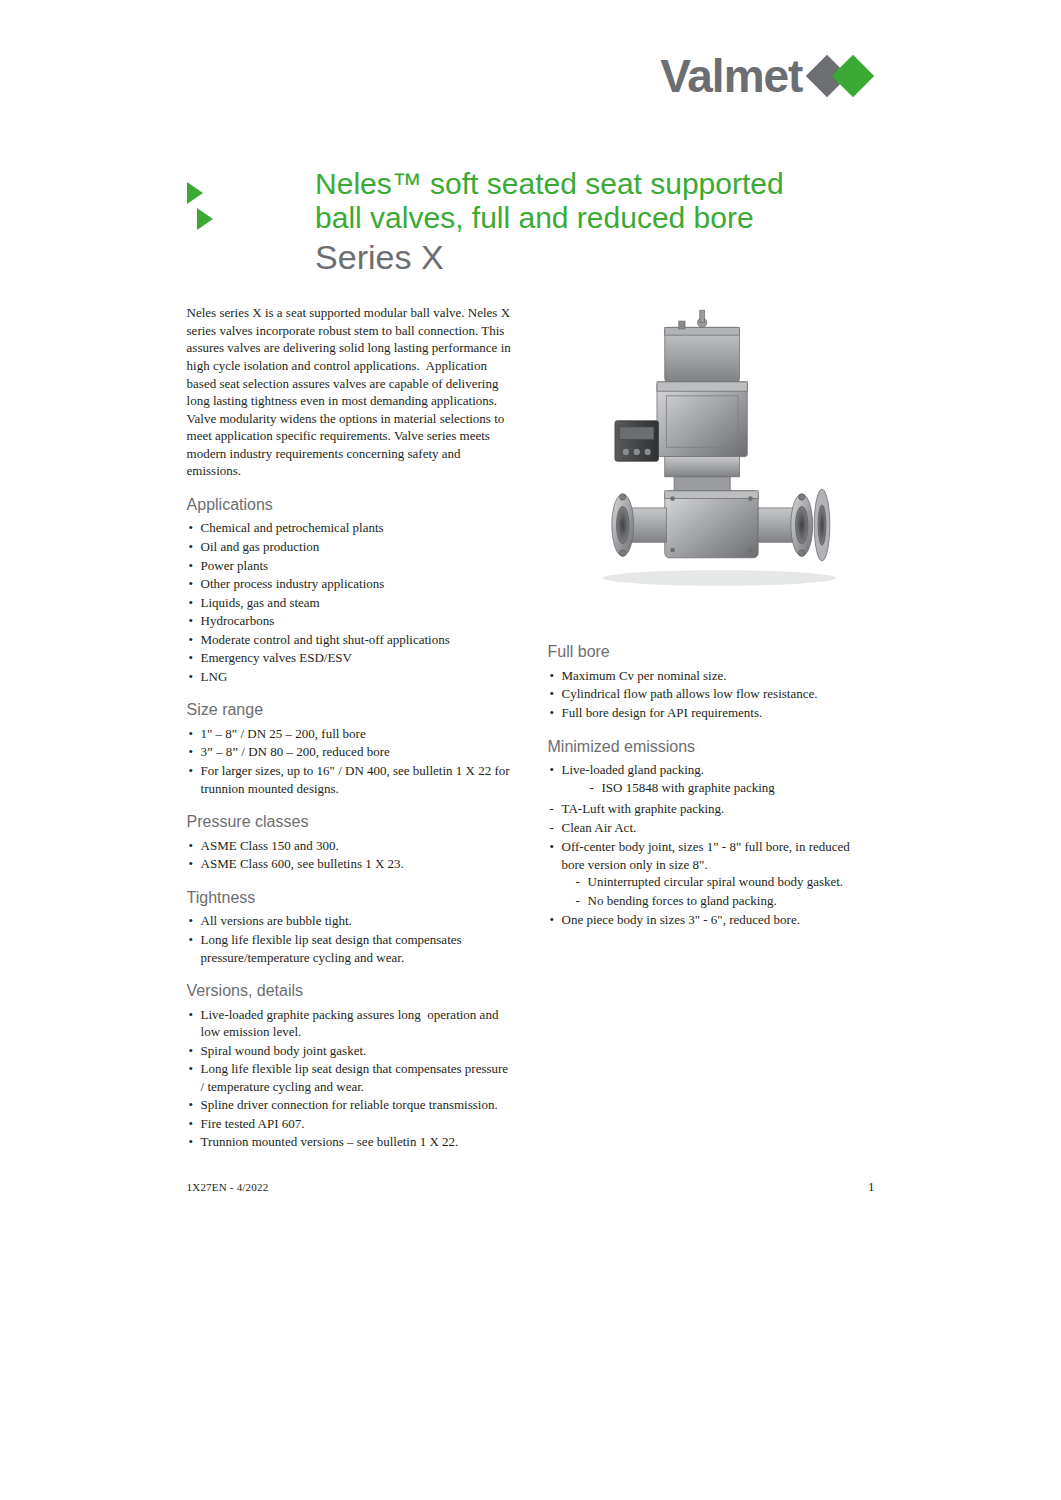Valmet
Neles™ soft seated seat supported
ball valves, full and reduced bore
Series X
Neles series X is a seat supported modular ball valve. Neles X series valves incorporate robust stem to ball connection. This assures valves are delivering solid long lasting performance in high cycle isolation and control applications. Application based seat selection assures valves are capable of delivering long lasting tightness even in most demanding applications. Valve modularity widens the options in material selections to meet application specific requirements. Valve series meets modern industry requirements concerning safety and emissions.
Applications
Chemical and petrochemical plants
Oil and gas production
Power plants
Other process industry applications
Liquids, gas and steam
Hydrocarbons
Moderate control and tight shut-off applications
Emergency valves ESD/ESV
LNG
Size range
1" – 8" / DN 25 – 200, full bore
3” – 8” / DN 80 – 200, reduced bore
For larger sizes, up to 16" / DN 400, see bulletin 1 X 22 for trunnion mounted designs.
Pressure classes
ASME Class 150 and 300.
ASME Class 600, see bulletins 1 X 23.
Tightness
All versions are bubble tight.
Long life flexible lip seat design that compensates pressure/temperature cycling and wear.
Versions, details
Live-loaded graphite packing assures long operation and low emission level.
Spiral wound body joint gasket.
Long life flexible lip seat design that compensates pressure / temperature cycling and wear.
Spline driver connection for reliable torque transmission.
Fire tested API 607.
Trunnion mounted versions – see bulletin 1 X 22.
Full bore
Maximum Cv per nominal size.
Cylindrical flow path allows low flow resistance.
Full bore design for API requirements.
Minimized emissions
Live-loaded gland packing.
ISO 15848 with graphite packing
TA-Luft with graphite packing.
Clean Air Act.
Off-center body joint, sizes 1" - 8" full bore, in reduced bore version only in size 8".
Uninterrupted circular spiral wound body gasket.
No bending forces to gland packing.
One piece body in sizes 3" - 6", reduced bore.
1X27EN - 4/2022 1